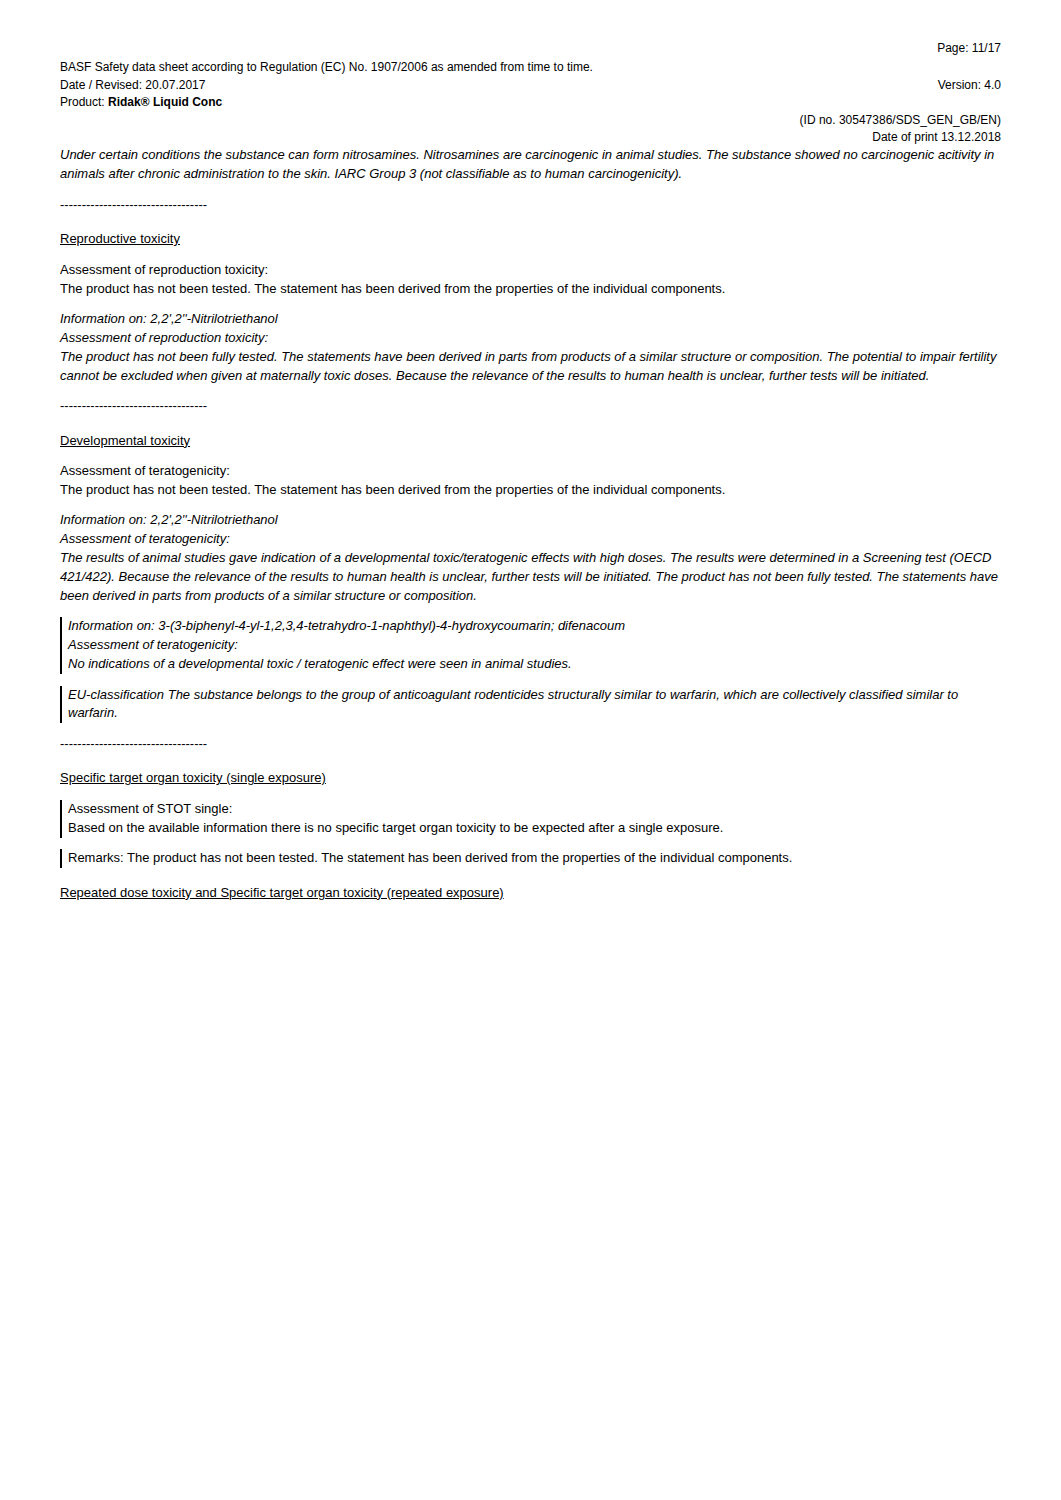Page: 11/17
BASF Safety data sheet according to Regulation (EC) No. 1907/2006 as amended from time to time.
Date / Revised: 20.07.2017 Version: 4.0
Product: Ridak® Liquid Conc
(ID no. 30547386/SDS_GEN_GB/EN)
Date of print 13.12.2018
Under certain conditions the substance can form nitrosamines. Nitrosamines are carcinogenic in animal studies. The substance showed no carcinogenic acitivity in animals after chronic administration to the skin. IARC Group 3 (not classifiable as to human carcinogenicity).
----------------------------------
Reproductive toxicity
Assessment of reproduction toxicity:
The product has not been tested. The statement has been derived from the properties of the individual components.
Information on: 2,2',2''-Nitrilotriethanol
Assessment of reproduction toxicity:
The product has not been fully tested. The statements have been derived in parts from products of a similar structure or composition. The potential to impair fertility cannot be excluded when given at maternally toxic doses. Because the relevance of the results to human health is unclear, further tests will be initiated.
----------------------------------
Developmental toxicity
Assessment of teratogenicity:
The product has not been tested. The statement has been derived from the properties of the individual components.
Information on: 2,2',2''-Nitrilotriethanol
Assessment of teratogenicity:
The results of animal studies gave indication of a developmental toxic/teratogenic effects with high doses. The results were determined in a Screening test (OECD 421/422). Because the relevance of the results to human health is unclear, further tests will be initiated. The product has not been fully tested. The statements have been derived in parts from products of a similar structure or composition.
Information on: 3-(3-biphenyl-4-yl-1,2,3,4-tetrahydro-1-naphthyl)-4-hydroxycoumarin; difenacoum
Assessment of teratogenicity:
No indications of a developmental toxic / teratogenic effect were seen in animal studies.
EU-classification The substance belongs to the group of anticoagulant rodenticides structurally similar to warfarin, which are collectively classified similar to warfarin.
----------------------------------
Specific target organ toxicity (single exposure)
Assessment of STOT single:
Based on the available information there is no specific target organ toxicity to be expected after a single exposure.
Remarks: The product has not been tested. The statement has been derived from the properties of the individual components.
Repeated dose toxicity and Specific target organ toxicity (repeated exposure)